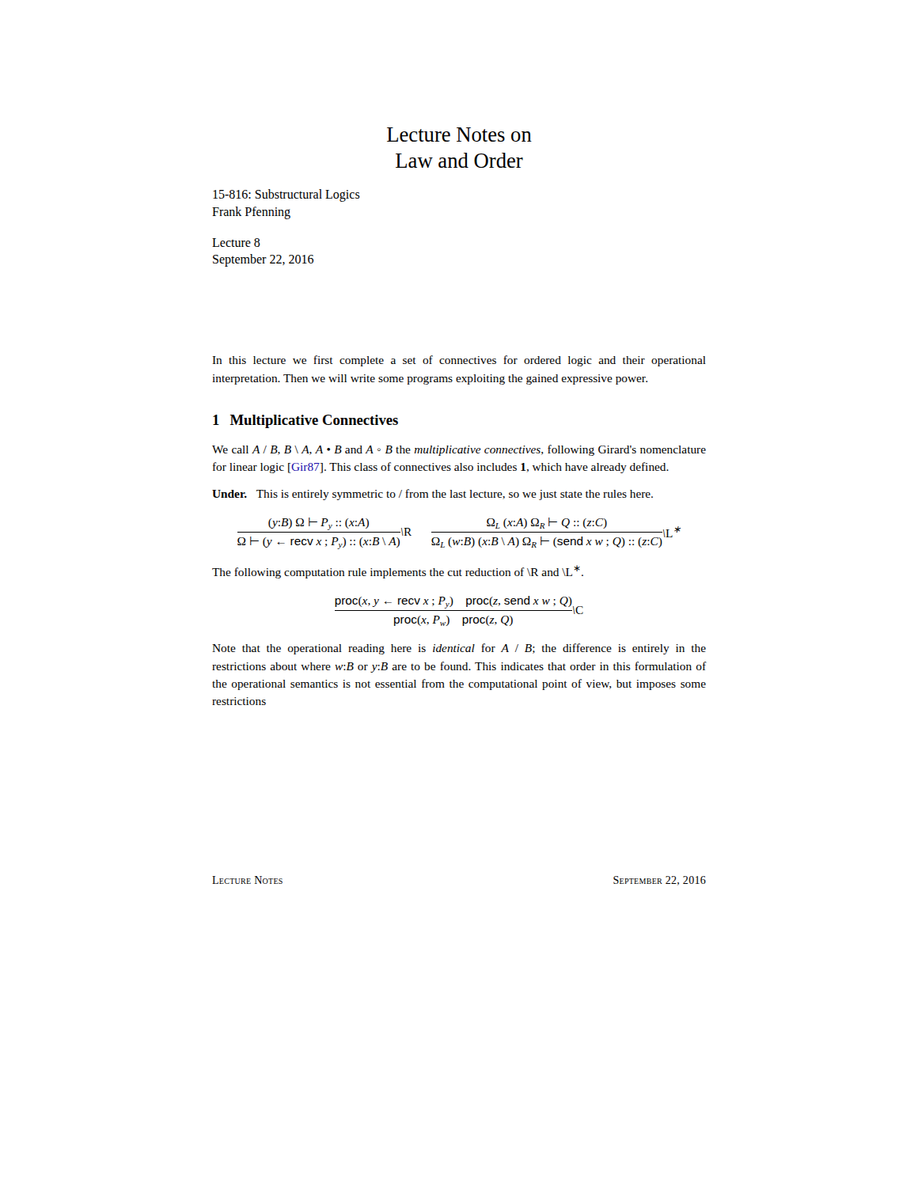Lecture Notes on
Law and Order
15-816: Substructural Logics
Frank Pfenning
Lecture 8
September 22, 2016
In this lecture we first complete a set of connectives for ordered logic and their operational interpretation. Then we will write some programs exploiting the gained expressive power.
1 Multiplicative Connectives
We call A / B, B \ A, A • B and A ◦ B the multiplicative connectives, following Girard's nomenclature for linear logic [Gir87]. This class of connectives also includes 1, which have already defined.
Under. This is entirely symmetric to / from the last lecture, so we just state the rules here.
| / ( y : B ) Ω ⊢ P y :: ( x : A ) / / Ω ⊢ ( y ← recv x ; P y ) :: ( x : B \ A ) / | \ R | | / Ω L ( x : A ) Ω R ⊢ Q :: ( z : C ) / / Ω L ( w : B ) ( x : B \ A ) Ω R ⊢ ( send x w ; Q ) :: ( z : C ) / | \ L ∗ |
The following computation rule implements the cut reduction of \R and \L∗.
| / proc ( x , y ← recv x ; P y ) proc ( z , send x w ; Q ) / / proc ( x , P w ) proc ( z , Q ) / | \ C |
Note that the operational reading here is identical for A / B; the difference is entirely in the restrictions about where w:B or y:B are to be found. This indicates that order in this formulation of the operational semantics is not essential from the computational point of view, but imposes some restrictions
Lecture Notes
September 22, 2016